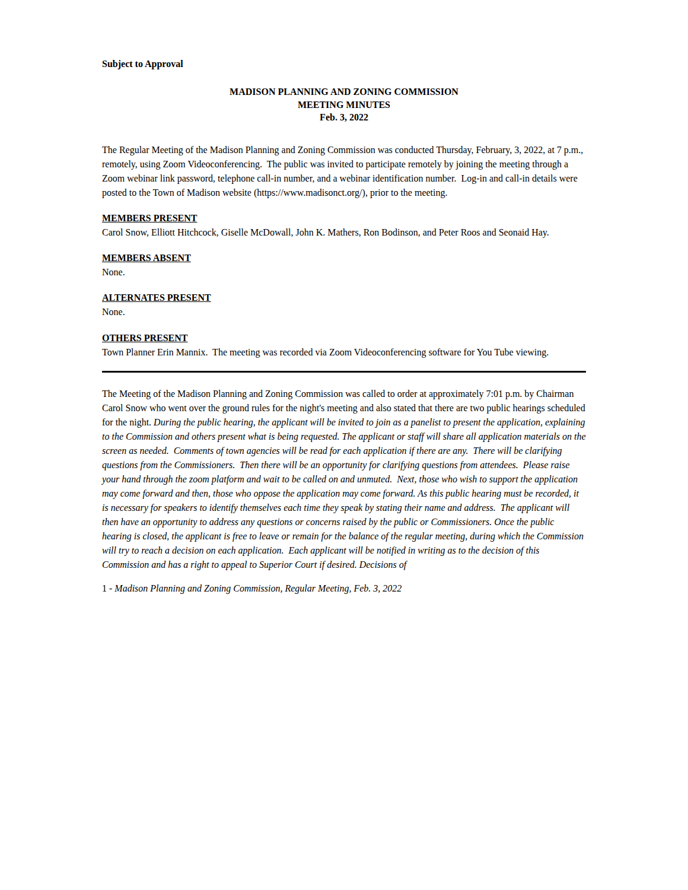Subject to Approval
MADISON PLANNING AND ZONING COMMISSION MEETING MINUTES Feb. 3, 2022
The Regular Meeting of the Madison Planning and Zoning Commission was conducted Thursday, February, 3, 2022, at 7 p.m., remotely, using Zoom Videoconferencing. The public was invited to participate remotely by joining the meeting through a Zoom webinar link password, telephone call-in number, and a webinar identification number. Log-in and call-in details were posted to the Town of Madison website (https://www.madisonct.org/), prior to the meeting.
MEMBERS PRESENT
Carol Snow, Elliott Hitchcock, Giselle McDowall, John K. Mathers, Ron Bodinson, and Peter Roos and Seonaid Hay.
MEMBERS ABSENT
None.
ALTERNATES PRESENT
None.
OTHERS PRESENT
Town Planner Erin Mannix. The meeting was recorded via Zoom Videoconferencing software for You Tube viewing.
The Meeting of the Madison Planning and Zoning Commission was called to order at approximately 7:01 p.m. by Chairman Carol Snow who went over the ground rules for the night's meeting and also stated that there are two public hearings scheduled for the night. During the public hearing, the applicant will be invited to join as a panelist to present the application, explaining to the Commission and others present what is being requested. The applicant or staff will share all application materials on the screen as needed. Comments of town agencies will be read for each application if there are any. There will be clarifying questions from the Commissioners. Then there will be an opportunity for clarifying questions from attendees. Please raise your hand through the zoom platform and wait to be called on and unmuted. Next, those who wish to support the application may come forward and then, those who oppose the application may come forward. As this public hearing must be recorded, it is necessary for speakers to identify themselves each time they speak by stating their name and address. The applicant will then have an opportunity to address any questions or concerns raised by the public or Commissioners. Once the public hearing is closed, the applicant is free to leave or remain for the balance of the regular meeting, during which the Commission will try to reach a decision on each application. Each applicant will be notified in writing as to the decision of this Commission and has a right to appeal to Superior Court if desired. Decisions of
1 - Madison Planning and Zoning Commission, Regular Meeting, Feb. 3, 2022